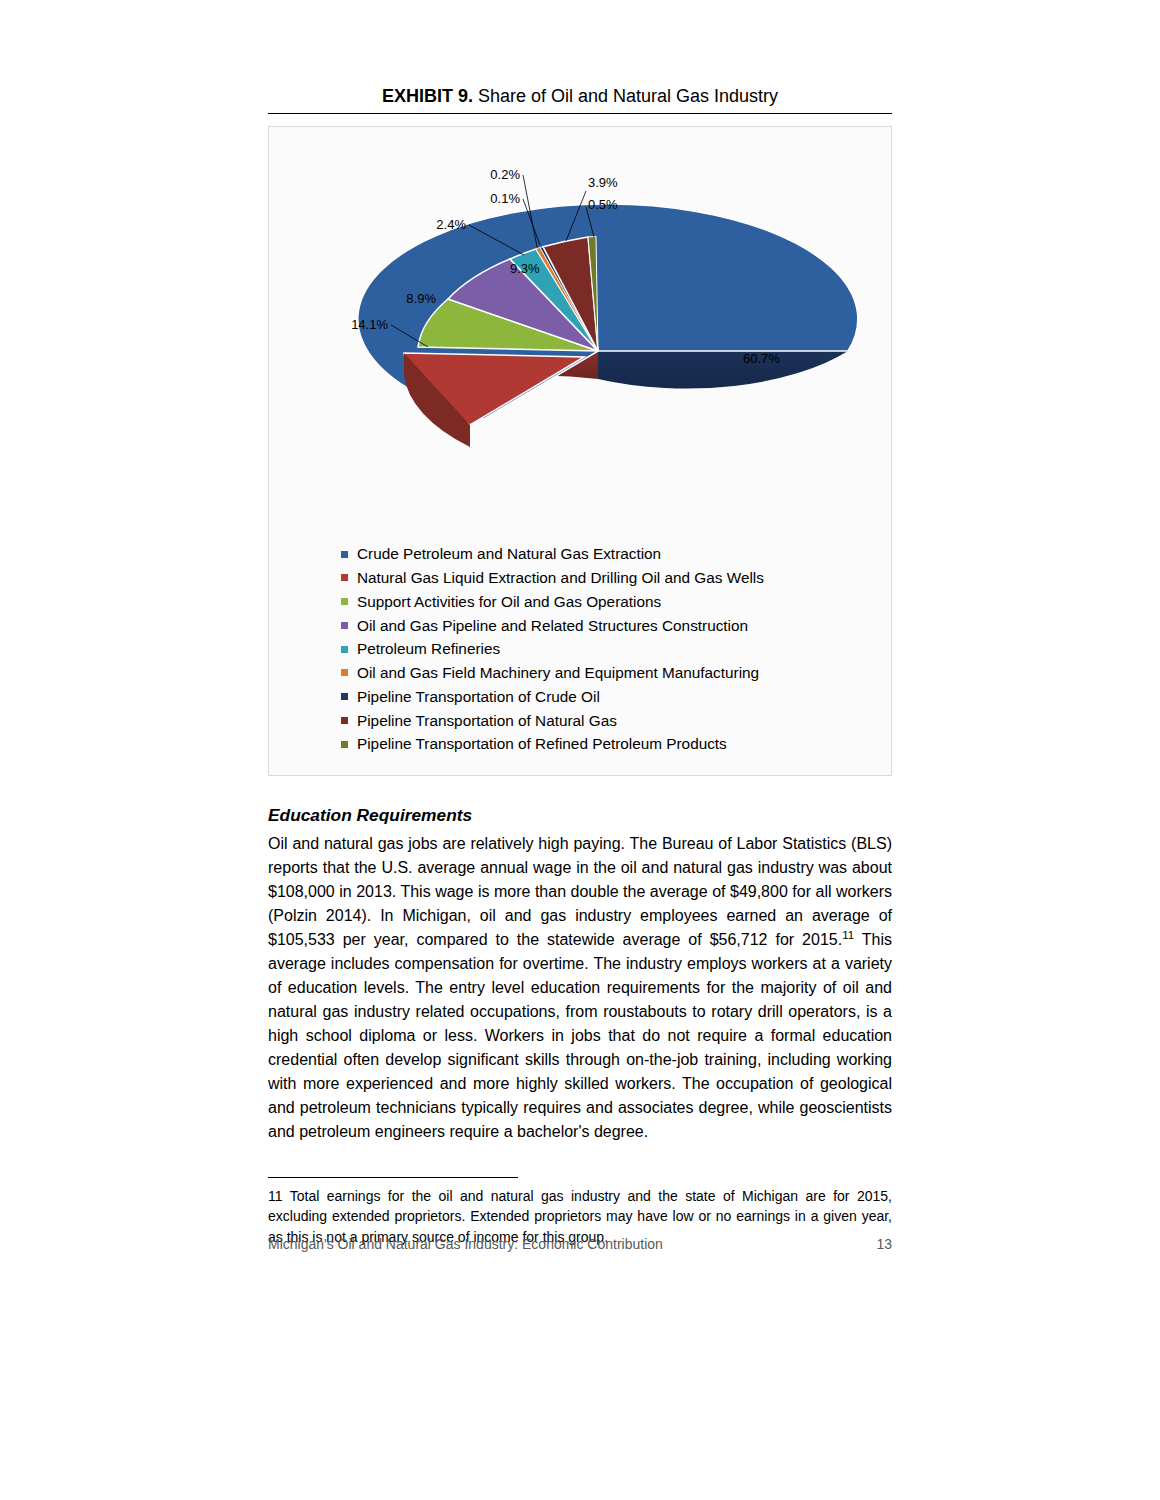EXHIBIT 9. Share of Oil and Natural Gas Industry
60.7% 14.1% 8.9% 9.3% 2.4% 0.1% 0.2% 3.9% 0.5%
Crude Petroleum and Natural Gas Extraction
Natural Gas Liquid Extraction and Drilling Oil and Gas Wells
Support Activities for Oil and Gas Operations
Oil and Gas Pipeline and Related Structures Construction
Petroleum Refineries
Oil and Gas Field Machinery and Equipment Manufacturing
Pipeline Transportation of Crude Oil
Pipeline Transportation of Natural Gas
Pipeline Transportation of Refined Petroleum Products
Education Requirements
Oil and natural gas jobs are relatively high paying. The Bureau of Labor Statistics (BLS) reports that the U.S. average annual wage in the oil and natural gas industry was about $108,000 in 2013. This wage is more than double the average of $49,800 for all workers (Polzin 2014). In Michigan, oil and gas industry employees earned an average of $105,533 per year, compared to the statewide average of $56,712 for 2015.11 This average includes compensation for overtime. The industry employs workers at a variety of education levels. The entry level education requirements for the majority of oil and natural gas industry related occupations, from roustabouts to rotary drill operators, is a high school diploma or less. Workers in jobs that do not require a formal education credential often develop significant skills through on-the-job training, including working with more experienced and more highly skilled workers. The occupation of geological and petroleum technicians typically requires and associates degree, while geoscientists and petroleum engineers require a bachelor's degree.
11 Total earnings for the oil and natural gas industry and the state of Michigan are for 2015, excluding extended proprietors. Extended proprietors may have low or no earnings in a given year, as this is not a primary source of income for this group.
Michigan's Oil and Natural Gas Industry: Economic Contribution 13